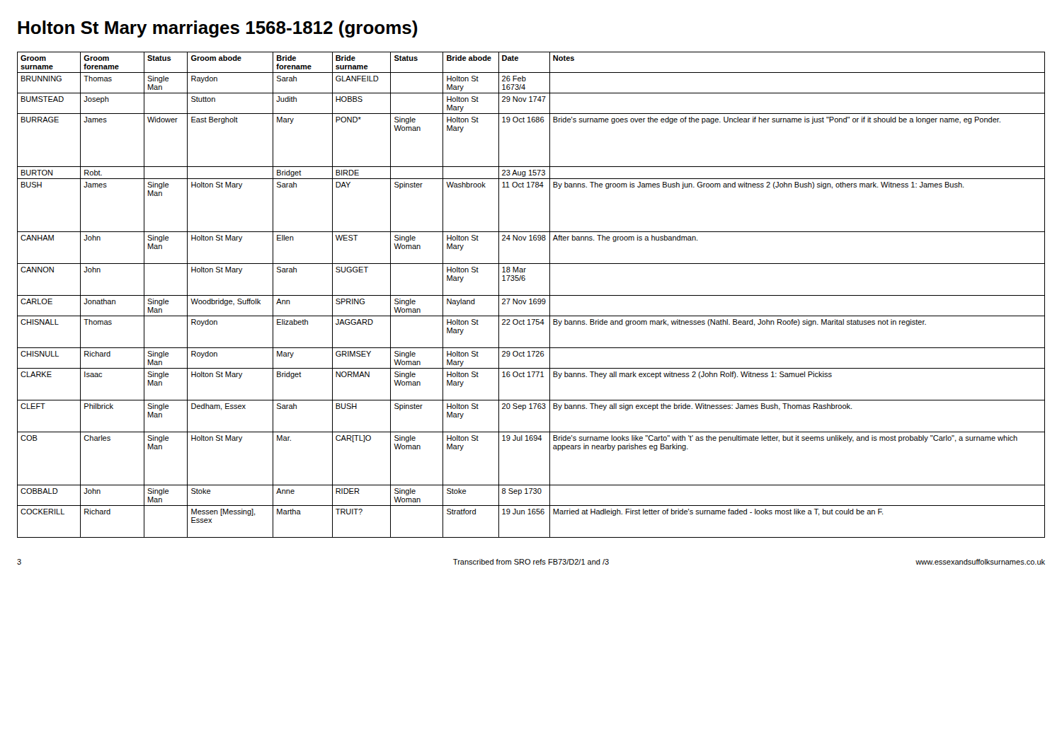Holton St Mary marriages 1568-1812 (grooms)
| Groom surname | Groom forename | Status | Groom abode | Bride forename | Bride surname | Status | Bride abode | Date | Notes |
| --- | --- | --- | --- | --- | --- | --- | --- | --- | --- |
| BRUNNING | Thomas | Single Man | Raydon | Sarah | GLANFEILD | | Holton St Mary | 26 Feb 1673/4 | |
| BUMSTEAD | Joseph | | Stutton | Judith | HOBBS | | Holton St Mary | 29 Nov 1747 | |
| BURRAGE | James | Widower | East Bergholt | Mary | POND* | Single Woman | Holton St Mary | 19 Oct 1686 | Bride's surname goes over the edge of the page. Unclear if her surname is just "Pond" or if it should be a longer name, eg Ponder. |
| BURTON | Robt. | | | Bridget | BIRDE | | | 23 Aug 1573 | |
| BUSH | James | Single Man | Holton St Mary | Sarah | DAY | Spinster | Washbrook | 11 Oct 1784 | By banns. The groom is James Bush jun. Groom and witness 2 (John Bush) sign, others mark. Witness 1: James Bush. |
| CANHAM | John | Single Man | Holton St Mary | Ellen | WEST | Single Woman | Holton St Mary | 24 Nov 1698 | After banns. The groom is a husbandman. |
| CANNON | John | | Holton St Mary | Sarah | SUGGET | | Holton St Mary | 18 Mar 1735/6 | |
| CARLOE | Jonathan | Single Man | Woodbridge, Suffolk | Ann | SPRING | Single Woman | Nayland | 27 Nov 1699 | |
| CHISNALL | Thomas | | Roydon | Elizabeth | JAGGARD | | Holton St Mary | 22 Oct 1754 | By banns. Bride and groom mark, witnesses (Nathl. Beard, John Roofe) sign. Marital statuses not in register. |
| CHISNULL | Richard | Single Man | Roydon | Mary | GRIMSEY | Single Woman | Holton St Mary | 29 Oct 1726 | |
| CLARKE | Isaac | Single Man | Holton St Mary | Bridget | NORMAN | Single Woman | Holton St Mary | 16 Oct 1771 | By banns. They all mark except witness 2 (John Rolf). Witness 1: Samuel Pickiss |
| CLEFT | Philbrick | Single Man | Dedham, Essex | Sarah | BUSH | Spinster | Holton St Mary | 20 Sep 1763 | By banns. They all sign except the bride. Witnesses: James Bush, Thomas Rashbrook. |
| COB | Charles | Single Man | Holton St Mary | Mar. | CAR[TL]O | Single Woman | Holton St Mary | 19 Jul 1694 | Bride's surname looks like "Carto" with 't' as the penultimate letter, but it seems unlikely, and is most probably "Carlo", a surname which appears in nearby parishes eg Barking. |
| COBBALD | John | Single Man | Stoke | Anne | RIDER | Single Woman | Stoke | 8 Sep 1730 | |
| COCKERILL | Richard | | Messen [Messing], Essex | Martha | TRUIT? | | Stratford | 19 Jun 1656 | Married at Hadleigh. First letter of bride's surname faded - looks most like a T, but could be an F. |
3
Transcribed from SRO refs FB73/D2/1 and /3
www.essexandsuffolksurnames.co.uk